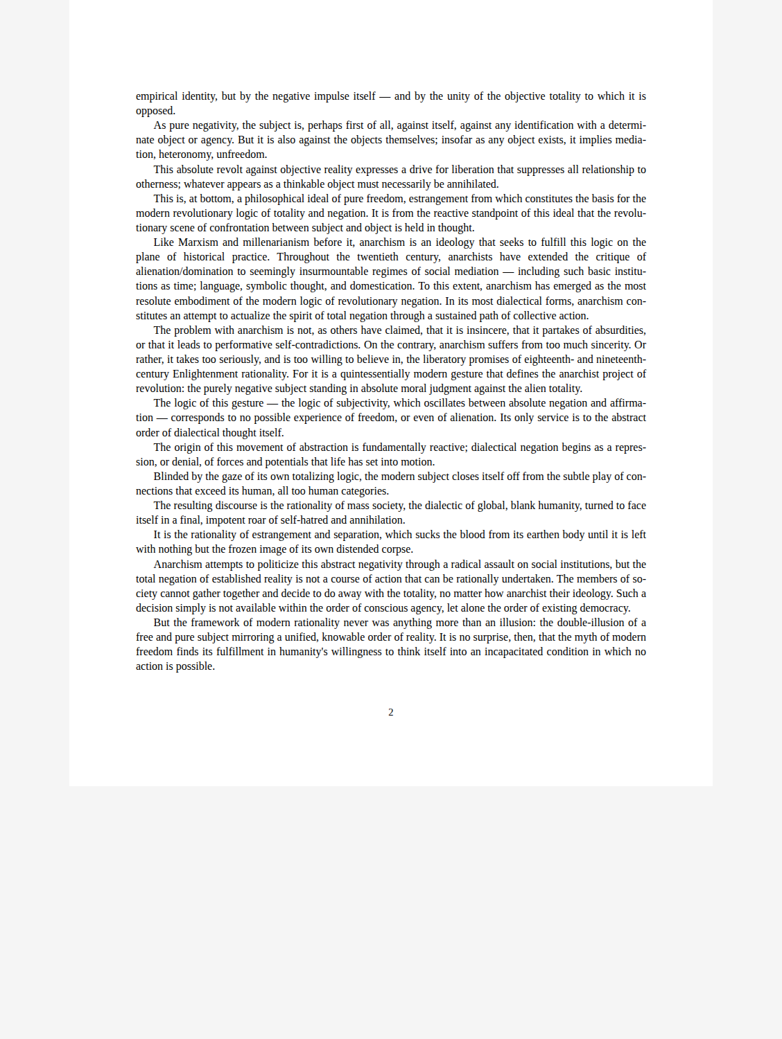empirical identity, but by the negative impulse itself — and by the unity of the objective totality to which it is opposed.
As pure negativity, the subject is, perhaps first of all, against itself, against any identification with a determinate object or agency. But it is also against the objects themselves; insofar as any object exists, it implies mediation, heteronomy, unfreedom.
This absolute revolt against objective reality expresses a drive for liberation that suppresses all relationship to otherness; whatever appears as a thinkable object must necessarily be annihilated.
This is, at bottom, a philosophical ideal of pure freedom, estrangement from which constitutes the basis for the modern revolutionary logic of totality and negation. It is from the reactive standpoint of this ideal that the revolutionary scene of confrontation between subject and object is held in thought.
Like Marxism and millenarianism before it, anarchism is an ideology that seeks to fulfill this logic on the plane of historical practice. Throughout the twentieth century, anarchists have extended the critique of alienation/domination to seemingly insurmountable regimes of social mediation — including such basic institutions as time; language, symbolic thought, and domestication. To this extent, anarchism has emerged as the most resolute embodiment of the modern logic of revolutionary negation. In its most dialectical forms, anarchism constitutes an attempt to actualize the spirit of total negation through a sustained path of collective action.
The problem with anarchism is not, as others have claimed, that it is insincere, that it partakes of absurdities, or that it leads to performative self-contradictions. On the contrary, anarchism suffers from too much sincerity. Or rather, it takes too seriously, and is too willing to believe in, the liberatory promises of eighteenth- and nineteenth-century Enlightenment rationality. For it is a quintessentially modern gesture that defines the anarchist project of revolution: the purely negative subject standing in absolute moral judgment against the alien totality.
The logic of this gesture — the logic of subjectivity, which oscillates between absolute negation and affirmation — corresponds to no possible experience of freedom, or even of alienation. Its only service is to the abstract order of dialectical thought itself.
The origin of this movement of abstraction is fundamentally reactive; dialectical negation begins as a repression, or denial, of forces and potentials that life has set into motion.
Blinded by the gaze of its own totalizing logic, the modern subject closes itself off from the subtle play of connections that exceed its human, all too human categories.
The resulting discourse is the rationality of mass society, the dialectic of global, blank humanity, turned to face itself in a final, impotent roar of self-hatred and annihilation.
It is the rationality of estrangement and separation, which sucks the blood from its earthen body until it is left with nothing but the frozen image of its own distended corpse.
Anarchism attempts to politicize this abstract negativity through a radical assault on social institutions, but the total negation of established reality is not a course of action that can be rationally undertaken. The members of society cannot gather together and decide to do away with the totality, no matter how anarchist their ideology. Such a decision simply is not available within the order of conscious agency, let alone the order of existing democracy.
But the framework of modern rationality never was anything more than an illusion: the double-illusion of a free and pure subject mirroring a unified, knowable order of reality. It is no surprise, then, that the myth of modern freedom finds its fulfillment in humanity's willingness to think itself into an incapacitated condition in which no action is possible.
2